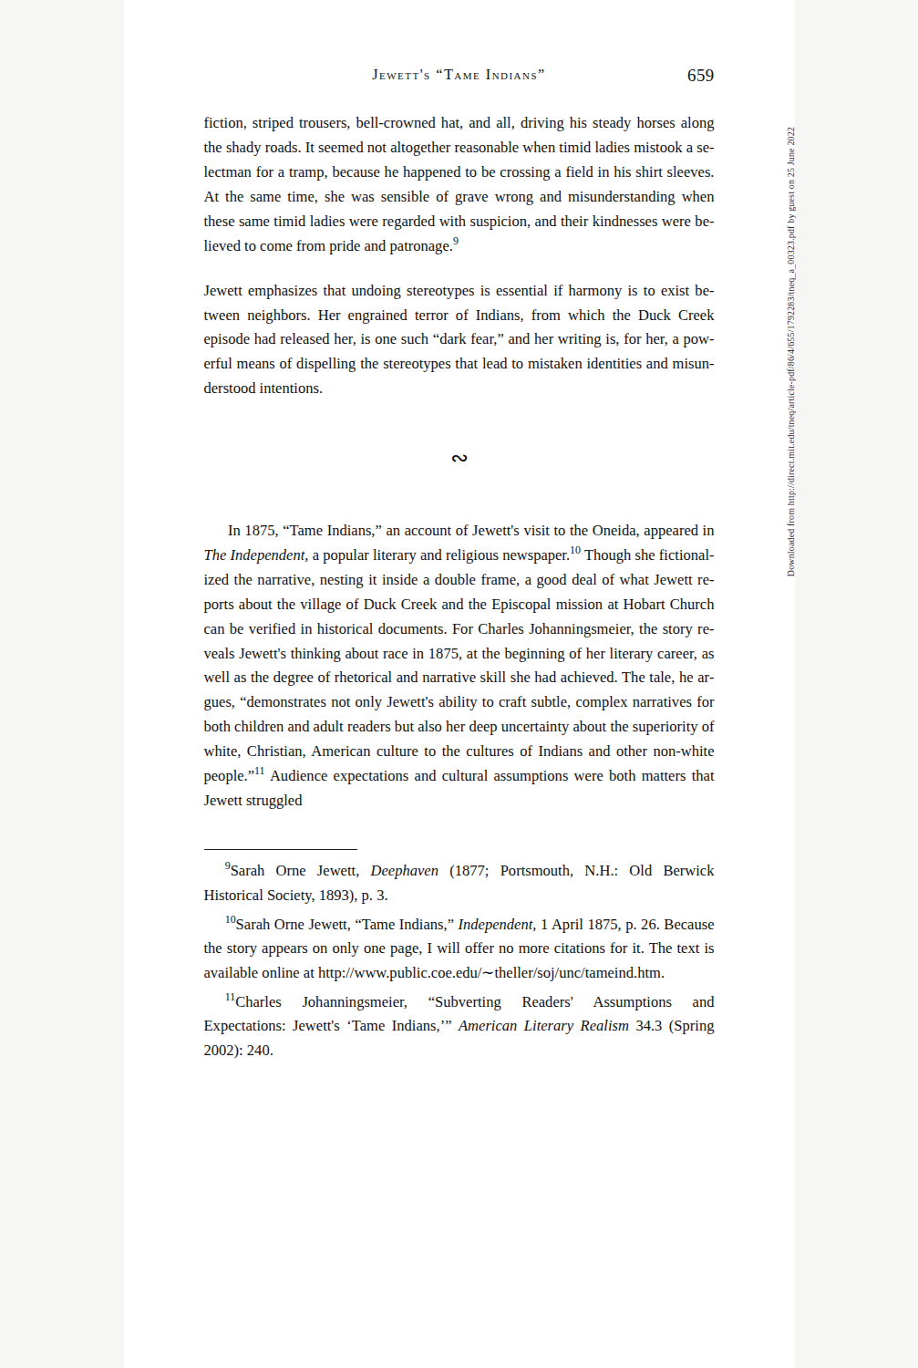Downloaded from http://direct.mit.edu/tneq/article-pdf/86/4/655/1792283/tneq_a_00323.pdf by guest on 25 June 2022
Jewett's “Tame Indians” 659
fiction, striped trousers, bell-crowned hat, and all, driving his steady horses along the shady roads. It seemed not altogether reasonable when timid ladies mistook a selectman for a tramp, because he happened to be crossing a field in his shirt sleeves. At the same time, she was sensible of grave wrong and misunderstanding when these same timid ladies were regarded with suspicion, and their kindnesses were believed to come from pride and patronage.9
Jewett emphasizes that undoing stereotypes is essential if harmony is to exist between neighbors. Her engrained terror of Indians, from which the Duck Creek episode had released her, is one such “dark fear,” and her writing is, for her, a powerful means of dispelling the stereotypes that lead to mistaken identities and misunderstood intentions.
∾
In 1875, “Tame Indians,” an account of Jewett's visit to the Oneida, appeared in The Independent, a popular literary and religious newspaper.10 Though she fictionalized the narrative, nesting it inside a double frame, a good deal of what Jewett reports about the village of Duck Creek and the Episcopal mission at Hobart Church can be verified in historical documents. For Charles Johanningsmeier, the story reveals Jewett's thinking about race in 1875, at the beginning of her literary career, as well as the degree of rhetorical and narrative skill she had achieved. The tale, he argues, “demonstrates not only Jewett's ability to craft subtle, complex narratives for both children and adult readers but also her deep uncertainty about the superiority of white, Christian, American culture to the cultures of Indians and other non-white people.”11 Audience expectations and cultural assumptions were both matters that Jewett struggled
9Sarah Orne Jewett, Deephaven (1877; Portsmouth, N.H.: Old Berwick Historical Society, 1893), p. 3.
10Sarah Orne Jewett, “Tame Indians,” Independent, 1 April 1875, p. 26. Because the story appears on only one page, I will offer no more citations for it. The text is available online at http://www.public.coe.edu/∼theller/soj/unc/tameind.htm.
11Charles Johanningsmeier, “Subverting Readers' Assumptions and Expectations: Jewett's ‘Tame Indians,’” American Literary Realism 34.3 (Spring 2002): 240.